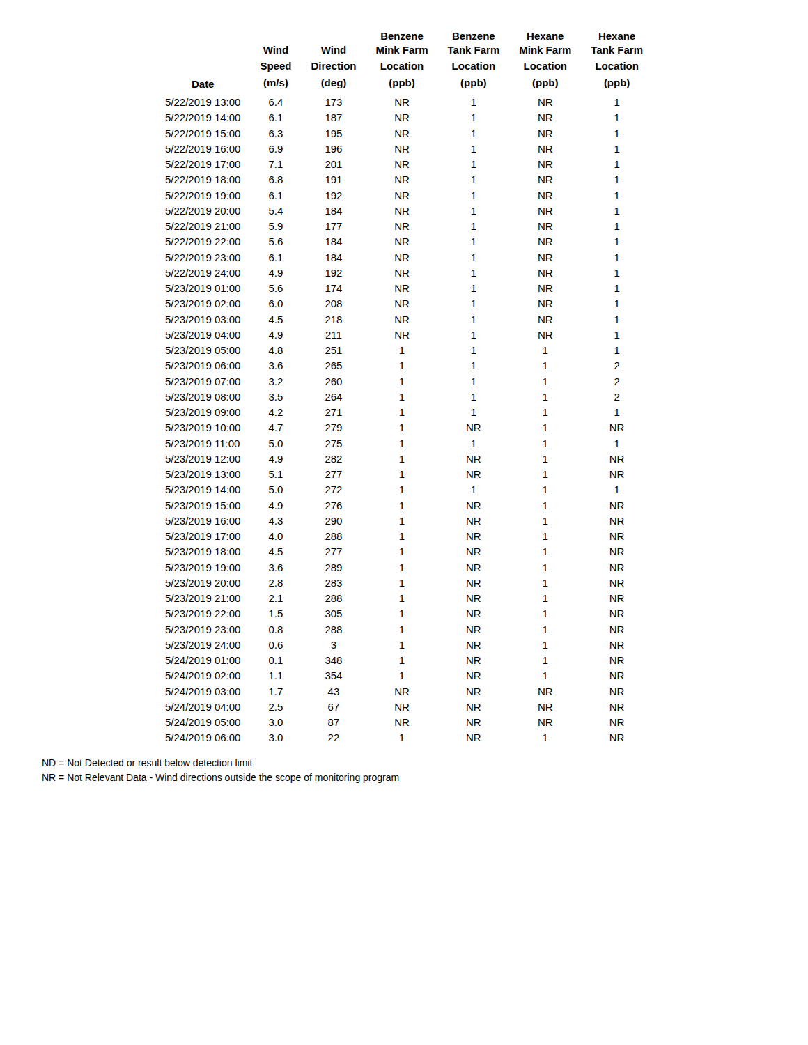| Date | Wind | Wind | Benzene Mink Farm | Benzene Tank Farm | Hexane Mink Farm | Hexane Tank Farm |
| --- | --- | --- | --- | --- | --- | --- |
| Speed | Direction | Location | Location | Location | Location |
| (m/s) | (deg) | (ppb) | (ppb) | (ppb) | (ppb) |
| 5/22/2019 13:00 | 6.4 | 173 | NR | 1 | NR | 1 |
| 5/22/2019 14:00 | 6.1 | 187 | NR | 1 | NR | 1 |
| 5/22/2019 15:00 | 6.3 | 195 | NR | 1 | NR | 1 |
| 5/22/2019 16:00 | 6.9 | 196 | NR | 1 | NR | 1 |
| 5/22/2019 17:00 | 7.1 | 201 | NR | 1 | NR | 1 |
| 5/22/2019 18:00 | 6.8 | 191 | NR | 1 | NR | 1 |
| 5/22/2019 19:00 | 6.1 | 192 | NR | 1 | NR | 1 |
| 5/22/2019 20:00 | 5.4 | 184 | NR | 1 | NR | 1 |
| 5/22/2019 21:00 | 5.9 | 177 | NR | 1 | NR | 1 |
| 5/22/2019 22:00 | 5.6 | 184 | NR | 1 | NR | 1 |
| 5/22/2019 23:00 | 6.1 | 184 | NR | 1 | NR | 1 |
| 5/22/2019 24:00 | 4.9 | 192 | NR | 1 | NR | 1 |
| 5/23/2019 01:00 | 5.6 | 174 | NR | 1 | NR | 1 |
| 5/23/2019 02:00 | 6.0 | 208 | NR | 1 | NR | 1 |
| 5/23/2019 03:00 | 4.5 | 218 | NR | 1 | NR | 1 |
| 5/23/2019 04:00 | 4.9 | 211 | NR | 1 | NR | 1 |
| 5/23/2019 05:00 | 4.8 | 251 | 1 | 1 | 1 | 1 |
| 5/23/2019 06:00 | 3.6 | 265 | 1 | 1 | 1 | 2 |
| 5/23/2019 07:00 | 3.2 | 260 | 1 | 1 | 1 | 2 |
| 5/23/2019 08:00 | 3.5 | 264 | 1 | 1 | 1 | 2 |
| 5/23/2019 09:00 | 4.2 | 271 | 1 | 1 | 1 | 1 |
| 5/23/2019 10:00 | 4.7 | 279 | 1 | NR | 1 | NR |
| 5/23/2019 11:00 | 5.0 | 275 | 1 | 1 | 1 | 1 |
| 5/23/2019 12:00 | 4.9 | 282 | 1 | NR | 1 | NR |
| 5/23/2019 13:00 | 5.1 | 277 | 1 | NR | 1 | NR |
| 5/23/2019 14:00 | 5.0 | 272 | 1 | 1 | 1 | 1 |
| 5/23/2019 15:00 | 4.9 | 276 | 1 | NR | 1 | NR |
| 5/23/2019 16:00 | 4.3 | 290 | 1 | NR | 1 | NR |
| 5/23/2019 17:00 | 4.0 | 288 | 1 | NR | 1 | NR |
| 5/23/2019 18:00 | 4.5 | 277 | 1 | NR | 1 | NR |
| 5/23/2019 19:00 | 3.6 | 289 | 1 | NR | 1 | NR |
| 5/23/2019 20:00 | 2.8 | 283 | 1 | NR | 1 | NR |
| 5/23/2019 21:00 | 2.1 | 288 | 1 | NR | 1 | NR |
| 5/23/2019 22:00 | 1.5 | 305 | 1 | NR | 1 | NR |
| 5/23/2019 23:00 | 0.8 | 288 | 1 | NR | 1 | NR |
| 5/23/2019 24:00 | 0.6 | 3 | 1 | NR | 1 | NR |
| 5/24/2019 01:00 | 0.1 | 348 | 1 | NR | 1 | NR |
| 5/24/2019 02:00 | 1.1 | 354 | 1 | NR | 1 | NR |
| 5/24/2019 03:00 | 1.7 | 43 | NR | NR | NR | NR |
| 5/24/2019 04:00 | 2.5 | 67 | NR | NR | NR | NR |
| 5/24/2019 05:00 | 3.0 | 87 | NR | NR | NR | NR |
| 5/24/2019 06:00 | 3.0 | 22 | 1 | NR | 1 | NR |
ND = Not Detected or result below detection limit
NR = Not Relevant Data - Wind directions outside the scope of monitoring program